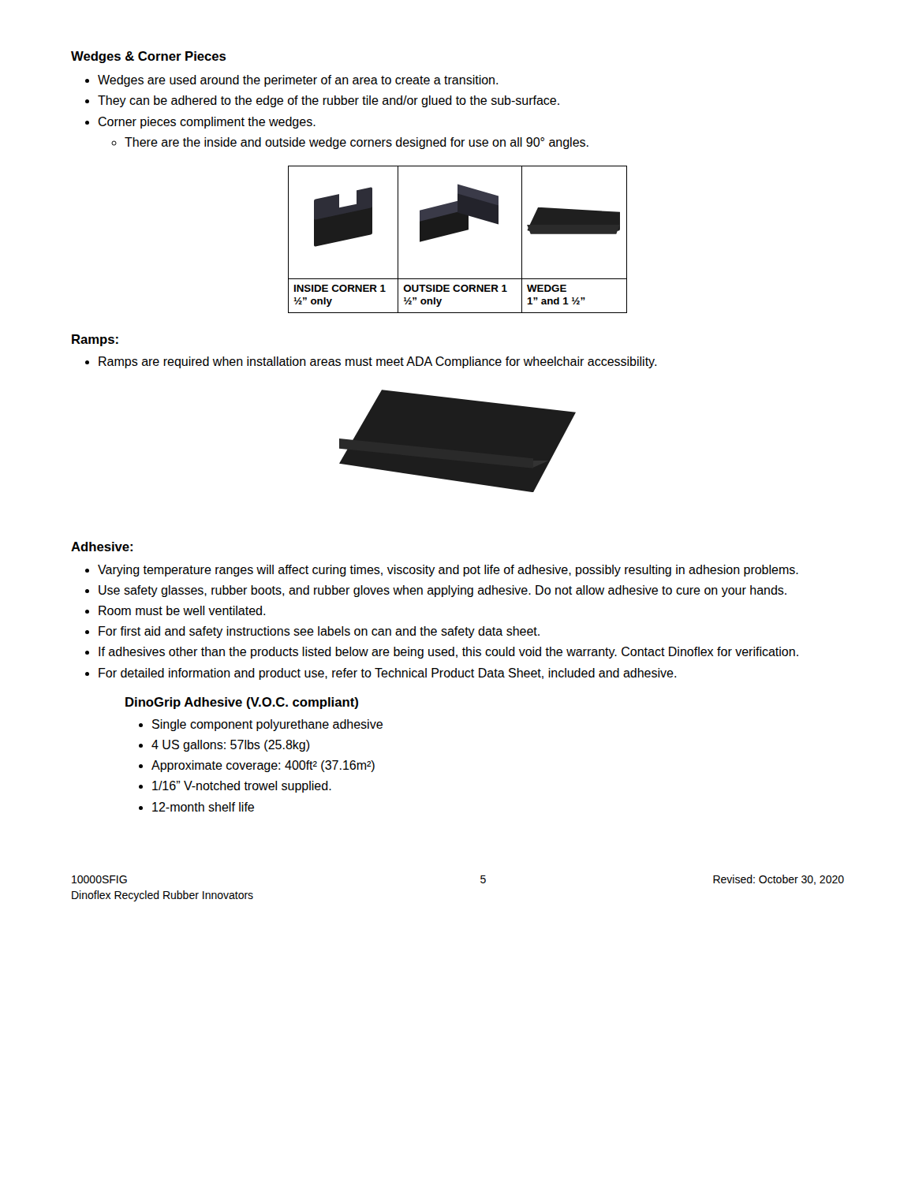Wedges & Corner Pieces
Wedges are used around the perimeter of an area to create a transition.
They can be adhered to the edge of the rubber tile and/or glued to the sub-surface.
Corner pieces compliment the wedges.
There are the inside and outside wedge corners designed for use on all 90° angles.
| INSIDE CORNER 1 ½” only | OUTSIDE CORNER 1 ½” only | WEDGE 1” and 1 ½” |
Ramps:
Ramps are required when installation areas must meet ADA Compliance for wheelchair accessibility.
Adhesive:
Varying temperature ranges will affect curing times, viscosity and pot life of adhesive, possibly resulting in adhesion problems.
Use safety glasses, rubber boots, and rubber gloves when applying adhesive. Do not allow adhesive to cure on your hands.
Room must be well ventilated.
For first aid and safety instructions see labels on can and the safety data sheet.
If adhesives other than the products listed below are being used, this could void the warranty. Contact Dinoflex for verification.
For detailed information and product use, refer to Technical Product Data Sheet, included and adhesive.
DinoGrip Adhesive (V.O.C. compliant)
Single component polyurethane adhesive
4 US gallons: 57lbs (25.8kg)
Approximate coverage: 400ft² (37.16m²)
1/16” V-notched trowel supplied.
12-month shelf life
10000SFIG
Dinoflex Recycled Rubber Innovators
5
Revised: October 30, 2020